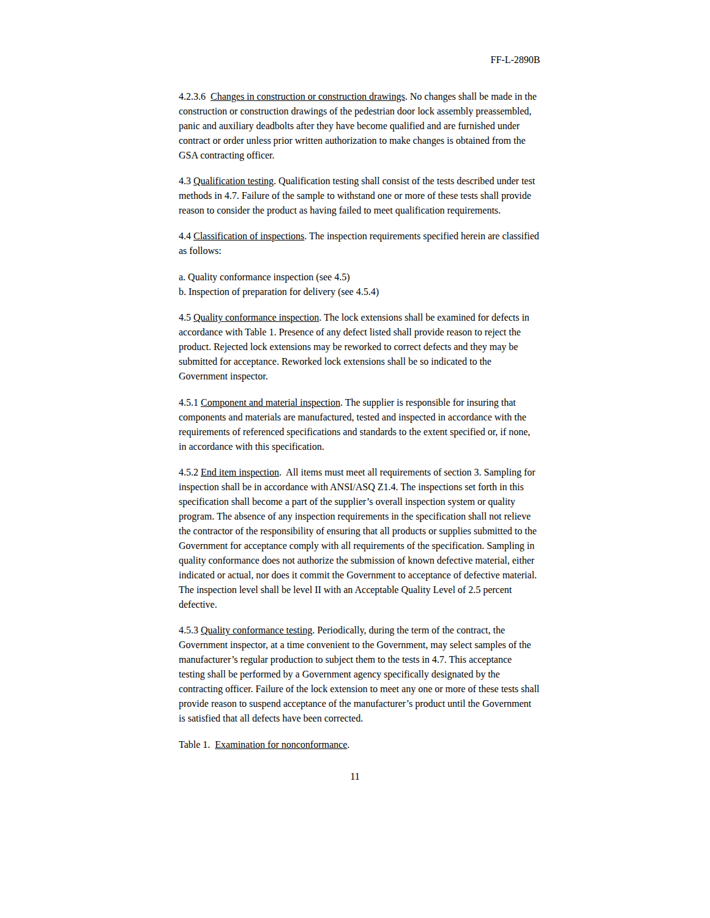FF-L-2890B
4.2.3.6 Changes in construction or construction drawings. No changes shall be made in the construction or construction drawings of the pedestrian door lock assembly preassembled, panic and auxiliary deadbolts after they have become qualified and are furnished under contract or order unless prior written authorization to make changes is obtained from the GSA contracting officer.
4.3 Qualification testing. Qualification testing shall consist of the tests described under test methods in 4.7. Failure of the sample to withstand one or more of these tests shall provide reason to consider the product as having failed to meet qualification requirements.
4.4 Classification of inspections. The inspection requirements specified herein are classified as follows:
a. Quality conformance inspection (see 4.5)
b. Inspection of preparation for delivery (see 4.5.4)
4.5 Quality conformance inspection. The lock extensions shall be examined for defects in accordance with Table 1. Presence of any defect listed shall provide reason to reject the product. Rejected lock extensions may be reworked to correct defects and they may be submitted for acceptance. Reworked lock extensions shall be so indicated to the Government inspector.
4.5.1 Component and material inspection. The supplier is responsible for insuring that components and materials are manufactured, tested and inspected in accordance with the requirements of referenced specifications and standards to the extent specified or, if none, in accordance with this specification.
4.5.2 End item inspection. All items must meet all requirements of section 3. Sampling for inspection shall be in accordance with ANSI/ASQ Z1.4. The inspections set forth in this specification shall become a part of the supplier’s overall inspection system or quality program. The absence of any inspection requirements in the specification shall not relieve the contractor of the responsibility of ensuring that all products or supplies submitted to the Government for acceptance comply with all requirements of the specification. Sampling in quality conformance does not authorize the submission of known defective material, either indicated or actual, nor does it commit the Government to acceptance of defective material. The inspection level shall be level II with an Acceptable Quality Level of 2.5 percent defective.
4.5.3 Quality conformance testing. Periodically, during the term of the contract, the Government inspector, at a time convenient to the Government, may select samples of the manufacturer’s regular production to subject them to the tests in 4.7. This acceptance testing shall be performed by a Government agency specifically designated by the contracting officer. Failure of the lock extension to meet any one or more of these tests shall provide reason to suspend acceptance of the manufacturer’s product until the Government is satisfied that all defects have been corrected.
Table 1. Examination for nonconformance.
11